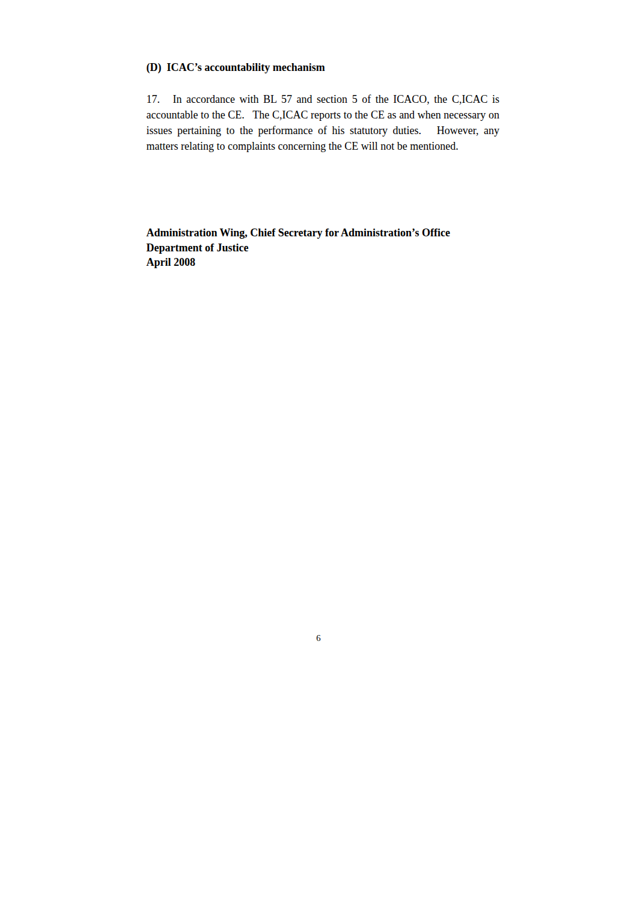(D) ICAC’s accountability mechanism
17. In accordance with BL 57 and section 5 of the ICACO, the C,ICAC is accountable to the CE. The C,ICAC reports to the CE as and when necessary on issues pertaining to the performance of his statutory duties. However, any matters relating to complaints concerning the CE will not be mentioned.
Administration Wing, Chief Secretary for Administration’s Office
Department of Justice
April 2008
6